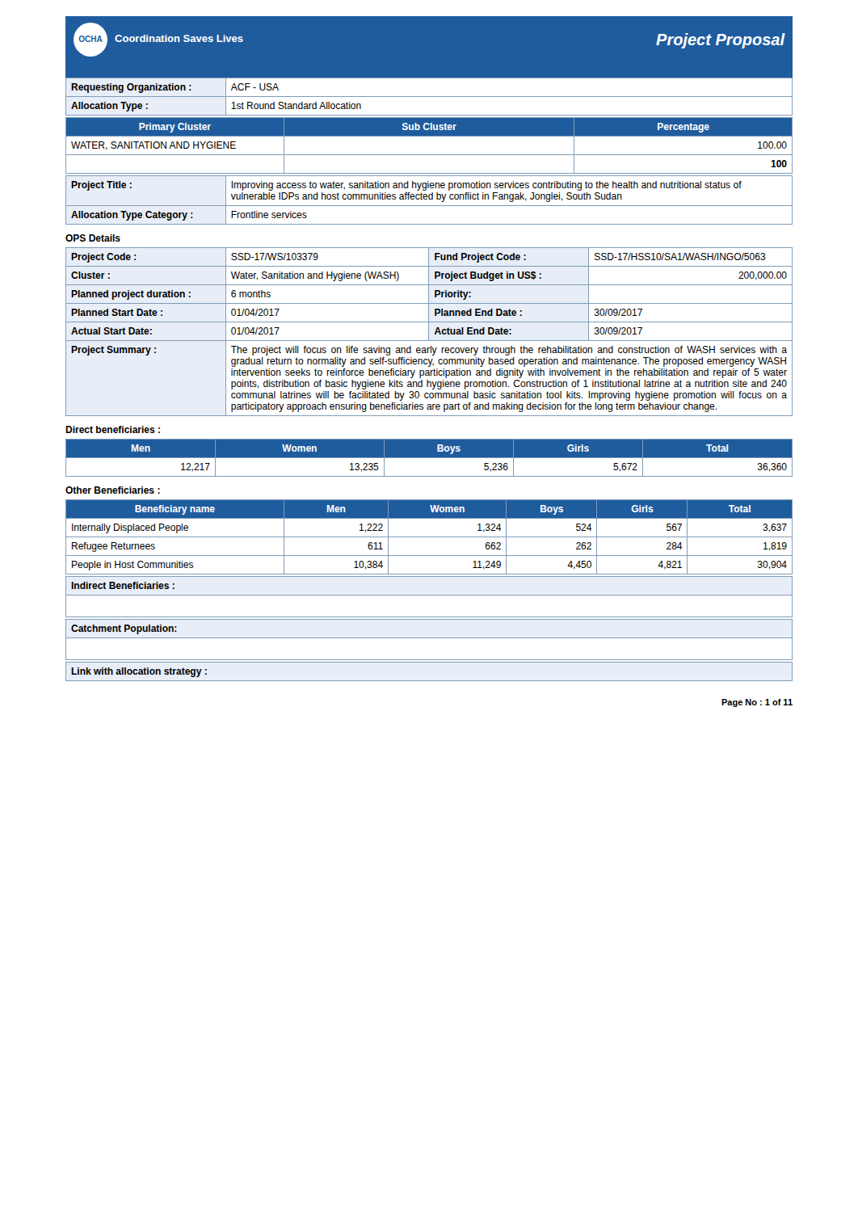OCHA Coordination Saves Lives
Project Proposal
| Requesting Organization : | ACF - USA |
| Allocation Type : | 1st Round Standard Allocation |
| Primary Cluster | Sub Cluster | Percentage |
| --- | --- | --- |
| WATER, SANITATION AND HYGIENE | | 100.00 |
| | | 100 |
| Project Title : | Improving access to water, sanitation and hygiene promotion services contributing to the health and nutritional status of vulnerable IDPs and host communities affected by conflict in Fangak, Jonglei, South Sudan |
| Allocation Type Category : | Frontline services |
OPS Details
| Project Code : | SSD-17/WS/103379 | Fund Project Code : | SSD-17/HSS10/SA1/WASH/INGO/5063 |
| Cluster : | Water, Sanitation and Hygiene (WASH) | Project Budget in US$ : | 200,000.00 |
| Planned project duration : | 6 months | Priority: | |
| Planned Start Date : | 01/04/2017 | Planned End Date : | 30/09/2017 |
| Actual Start Date: | 01/04/2017 | Actual End Date: | 30/09/2017 |
| Project Summary : | The project will focus on life saving and early recovery through the rehabilitation and construction of WASH services with a gradual return to normality and self-sufficiency, community based operation and maintenance. The proposed emergency WASH intervention seeks to reinforce beneficiary participation and dignity with involvement in the rehabilitation and repair of 5 water points, distribution of basic hygiene kits and hygiene promotion. Construction of 1 institutional latrine at a nutrition site and 240 communal latrines will be facilitated by 30 communal basic sanitation tool kits. Improving hygiene promotion will focus on a participatory approach ensuring beneficiaries are part of and making decision for the long term behaviour change. |
Direct beneficiaries :
| Men | Women | Boys | Girls | Total |
| --- | --- | --- | --- | --- |
| 12,217 | 13,235 | 5,236 | 5,672 | 36,360 |
Other Beneficiaries :
| Beneficiary name | Men | Women | Boys | Girls | Total |
| --- | --- | --- | --- | --- | --- |
| Internally Displaced People | 1,222 | 1,324 | 524 | 567 | 3,637 |
| Refugee Returnees | 611 | 662 | 262 | 284 | 1,819 |
| People in Host Communities | 10,384 | 11,249 | 4,450 | 4,821 | 30,904 |
| Indirect Beneficiaries : |
| Catchment Population: |
| Link with allocation strategy : |
Page No : 1 of 11